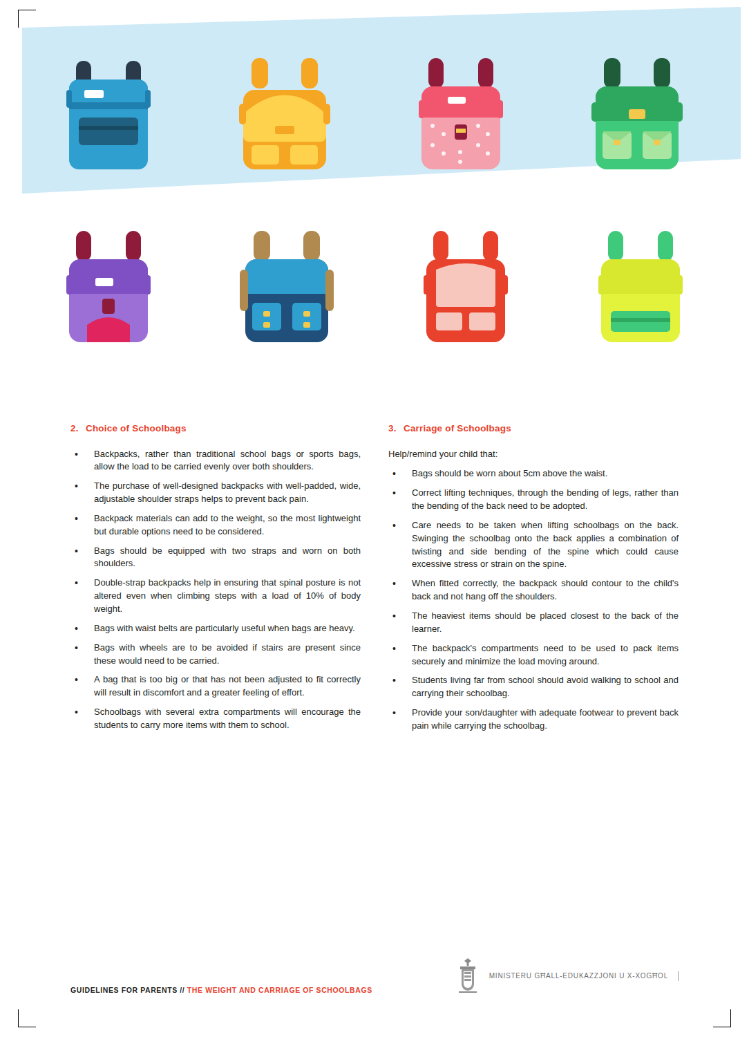2. Choice of Schoolbags
Backpacks, rather than traditional school bags or sports bags, allow the load to be carried evenly over both shoulders.
The purchase of well-designed backpacks with well-padded, wide, adjustable shoulder straps helps to prevent back pain.
Backpack materials can add to the weight, so the most lightweight but durable options need to be considered.
Bags should be equipped with two straps and worn on both shoulders.
Double-strap backpacks help in ensuring that spinal posture is not altered even when climbing steps with a load of 10% of body weight.
Bags with waist belts are particularly useful when bags are heavy.
Bags with wheels are to be avoided if stairs are present since these would need to be carried.
A bag that is too big or that has not been adjusted to fit correctly will result in discomfort and a greater feeling of effort.
Schoolbags with several extra compartments will encourage the students to carry more items with them to school.
3. Carriage of Schoolbags
Help/remind your child that:
Bags should be worn about 5cm above the waist.
Correct lifting techniques, through the bending of legs, rather than the bending of the back need to be adopted.
Care needs to be taken when lifting schoolbags on the back. Swinging the schoolbag onto the back applies a combination of twisting and side bending of the spine which could cause excessive stress or strain on the spine.
When fitted correctly, the backpack should contour to the child's back and not hang off the shoulders.
The heaviest items should be placed closest to the back of the learner.
The backpack's compartments need to be used to pack items securely and minimize the load moving around.
Students living far from school should avoid walking to school and carrying their schoolbag.
Provide your son/daughter with adequate footwear to prevent back pain while carrying the schoolbag.
GUIDELINES FOR PARENTS // THE WEIGHT AND CARRIAGE OF SCHOOLBAGS
MINISTERU GĦALL-EDUKAZZJONI U X-XOGĦOL